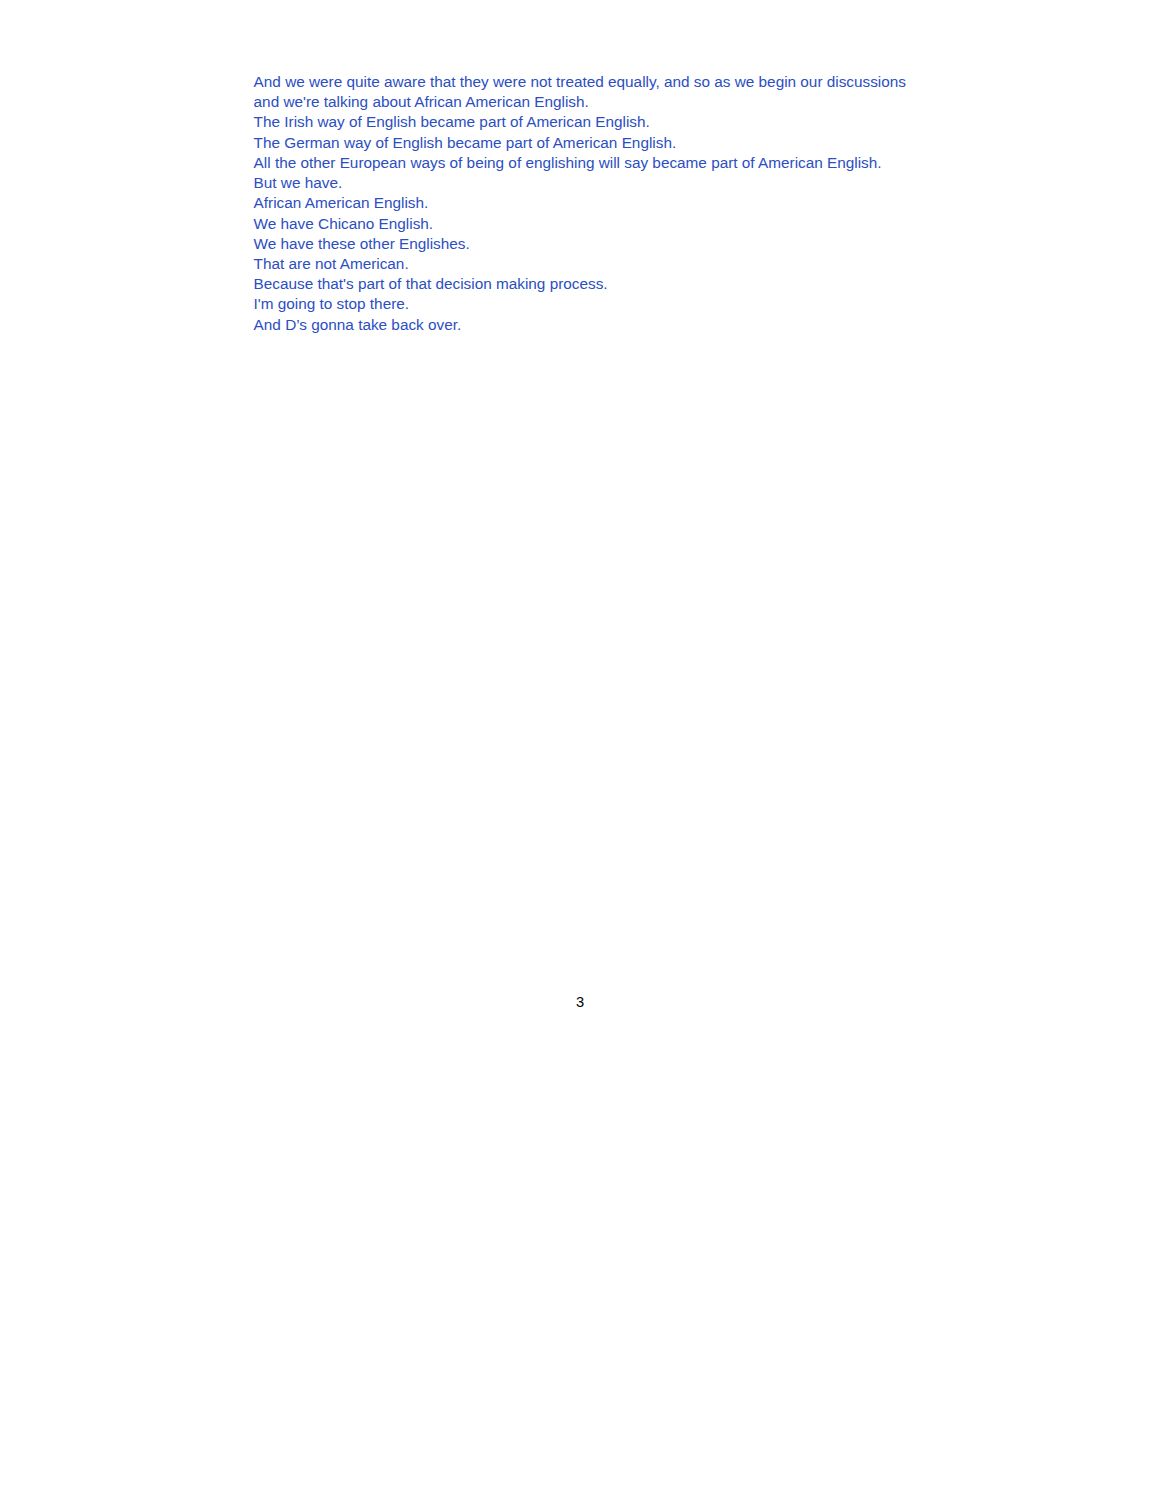And we were quite aware that they were not treated equally, and so as we begin our discussions and we're talking about African American English.
The Irish way of English became part of American English.
The German way of English became part of American English.
All the other European ways of being of englishing will say became part of American English.
But we have.
African American English.
We have Chicano English.
We have these other Englishes.
That are not American.
Because that's part of that decision making process.
I'm going to stop there.
And D’s gonna take back over.
3